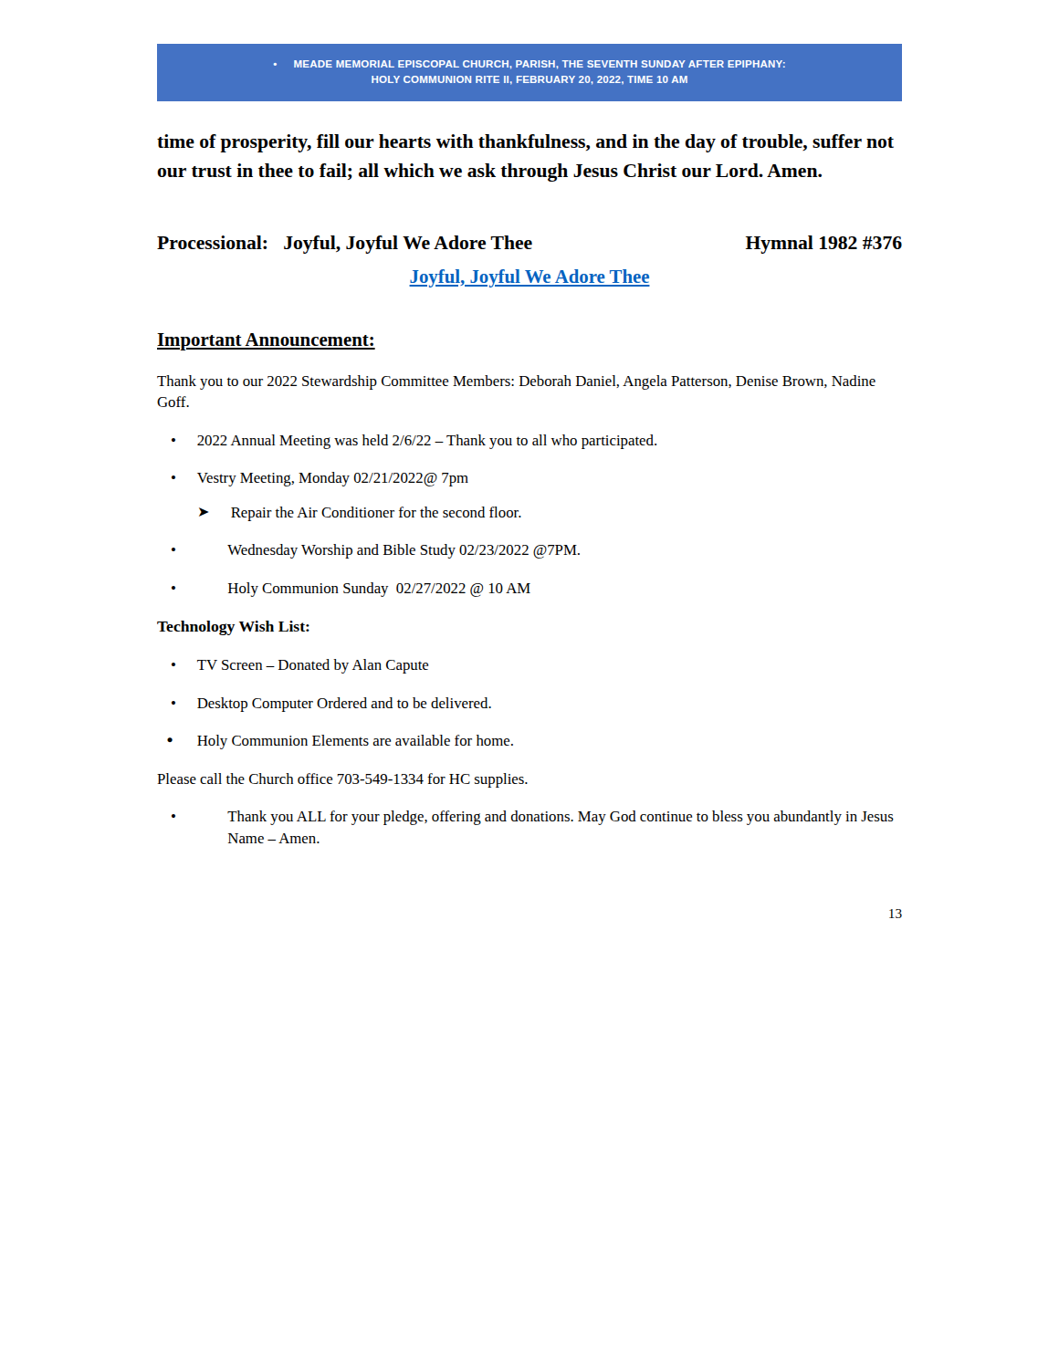•MEADE MEMORIAL EPISCOPAL CHURCH, PARISH, THE SEVENTH SUNDAY AFTER EPIPHANY:
HOLY COMMUNION RITE II, FEBRUARY 20, 2022, TIME 10 AM
time of prosperity, fill our hearts with thankfulness, and in the day of trouble, suffer not our trust in thee to fail; all which we ask through Jesus Christ our Lord. Amen.
Processional: Joyful, Joyful We Adore Thee Hymnal 1982 #376
Joyful, Joyful We Adore Thee
Important Announcement:
Thank you to our 2022 Stewardship Committee Members: Deborah Daniel, Angela Patterson, Denise Brown, Nadine Goff.
2022 Annual Meeting was held 2/6/22 – Thank you to all who participated.
Vestry Meeting, Monday 02/21/2022@ 7pm
Repair the Air Conditioner for the second floor.
Wednesday Worship and Bible Study 02/23/2022 @7PM.
Holy Communion Sunday 02/27/2022 @ 10 AM
Technology Wish List:
TV Screen – Donated by Alan Capute
Desktop Computer Ordered and to be delivered.
Holy Communion Elements are available for home.
Please call the Church office 703-549-1334 for HC supplies.
Thank you ALL for your pledge, offering and donations. May God continue to bless you abundantly in Jesus Name – Amen.
13